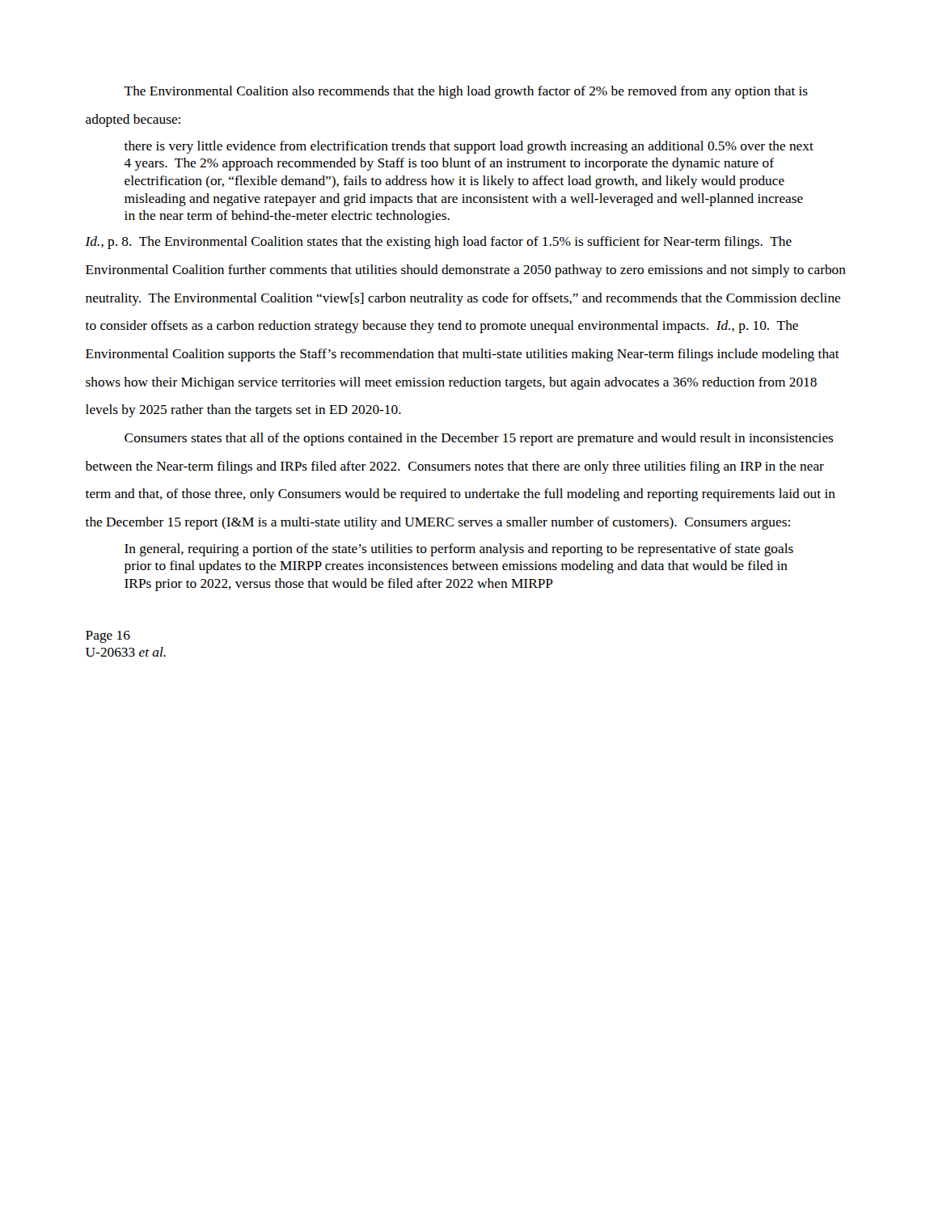The Environmental Coalition also recommends that the high load growth factor of 2% be removed from any option that is adopted because:
there is very little evidence from electrification trends that support load growth increasing an additional 0.5% over the next 4 years. The 2% approach recommended by Staff is too blunt of an instrument to incorporate the dynamic nature of electrification (or, “flexible demand”), fails to address how it is likely to affect load growth, and likely would produce misleading and negative ratepayer and grid impacts that are inconsistent with a well-leveraged and well-planned increase in the near term of behind-the-meter electric technologies.
Id., p. 8. The Environmental Coalition states that the existing high load factor of 1.5% is sufficient for Near-term filings. The Environmental Coalition further comments that utilities should demonstrate a 2050 pathway to zero emissions and not simply to carbon neutrality. The Environmental Coalition “view[s] carbon neutrality as code for offsets,” and recommends that the Commission decline to consider offsets as a carbon reduction strategy because they tend to promote unequal environmental impacts. Id., p. 10. The Environmental Coalition supports the Staff’s recommendation that multi-state utilities making Near-term filings include modeling that shows how their Michigan service territories will meet emission reduction targets, but again advocates a 36% reduction from 2018 levels by 2025 rather than the targets set in ED 2020-10.
Consumers states that all of the options contained in the December 15 report are premature and would result in inconsistencies between the Near-term filings and IRPs filed after 2022. Consumers notes that there are only three utilities filing an IRP in the near term and that, of those three, only Consumers would be required to undertake the full modeling and reporting requirements laid out in the December 15 report (I&M is a multi-state utility and UMERC serves a smaller number of customers). Consumers argues:
In general, requiring a portion of the state’s utilities to perform analysis and reporting to be representative of state goals prior to final updates to the MIRPP creates inconsistences between emissions modeling and data that would be filed in IRPs prior to 2022, versus those that would be filed after 2022 when MIRPP
Page 16
U-20633 et al.